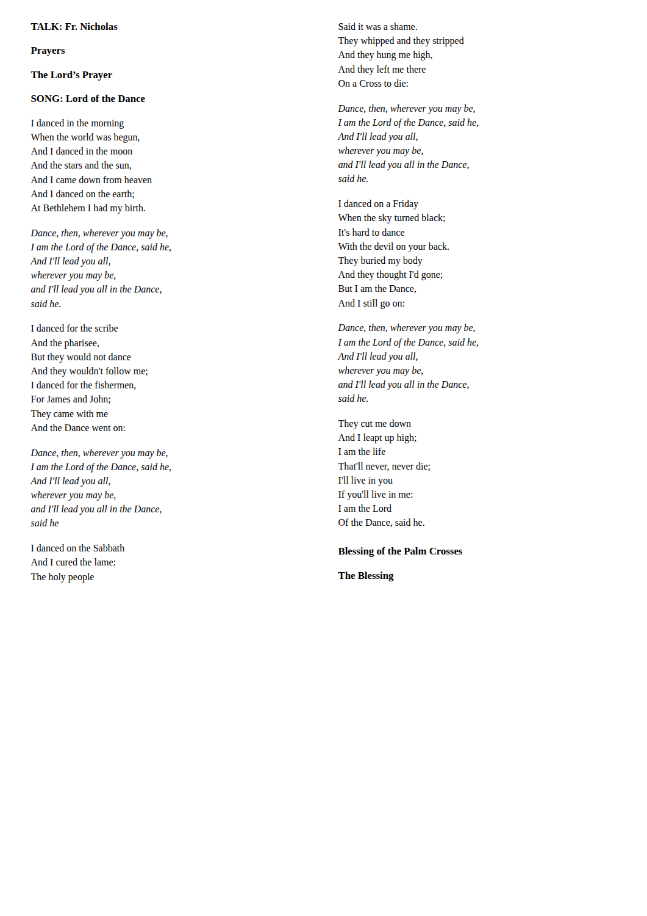TALK: Fr. Nicholas
Prayers
The Lord’s Prayer
SONG: Lord of the Dance
I danced in the morning
When the world was begun,
And I danced in the moon
And the stars and the sun,
And I came down from heaven
And I danced on the earth;
At Bethlehem I had my birth.
Dance, then, wherever you may be,
I am the Lord of the Dance, said he,
And I'll lead you all,
wherever you may be,
and I'll lead you all in the Dance,
said he.
I danced for the scribe
And the pharisee,
But they would not dance
And they wouldn't follow me;
I danced for the fishermen,
For James and John;
They came with me
And the Dance went on:
Dance, then, wherever you may be,
I am the Lord of the Dance, said he,
And I'll lead you all,
wherever you may be,
and I'll lead you all in the Dance,
said he
I danced on the Sabbath
And I cured the lame:
The holy people
Said it was a shame.
They whipped and they stripped
And they hung me high,
And they left me there
On a Cross to die:
Dance, then, wherever you may be,
I am the Lord of the Dance, said he,
And I'll lead you all,
wherever you may be,
and I'll lead you all in the Dance,
said he.
I danced on a Friday
When the sky turned black;
It's hard to dance
With the devil on your back.
They buried my body
And they thought I'd gone;
But I am the Dance,
And I still go on:
Dance, then, wherever you may be,
I am the Lord of the Dance, said he,
And I'll lead you all,
wherever you may be,
and I'll lead you all in the Dance,
said he.
They cut me down
And I leapt up high;
I am the life
That'll never, never die;
I'll live in you
If you'll live in me:
I am the Lord
Of the Dance, said he.
Blessing of the Palm Crosses
The Blessing